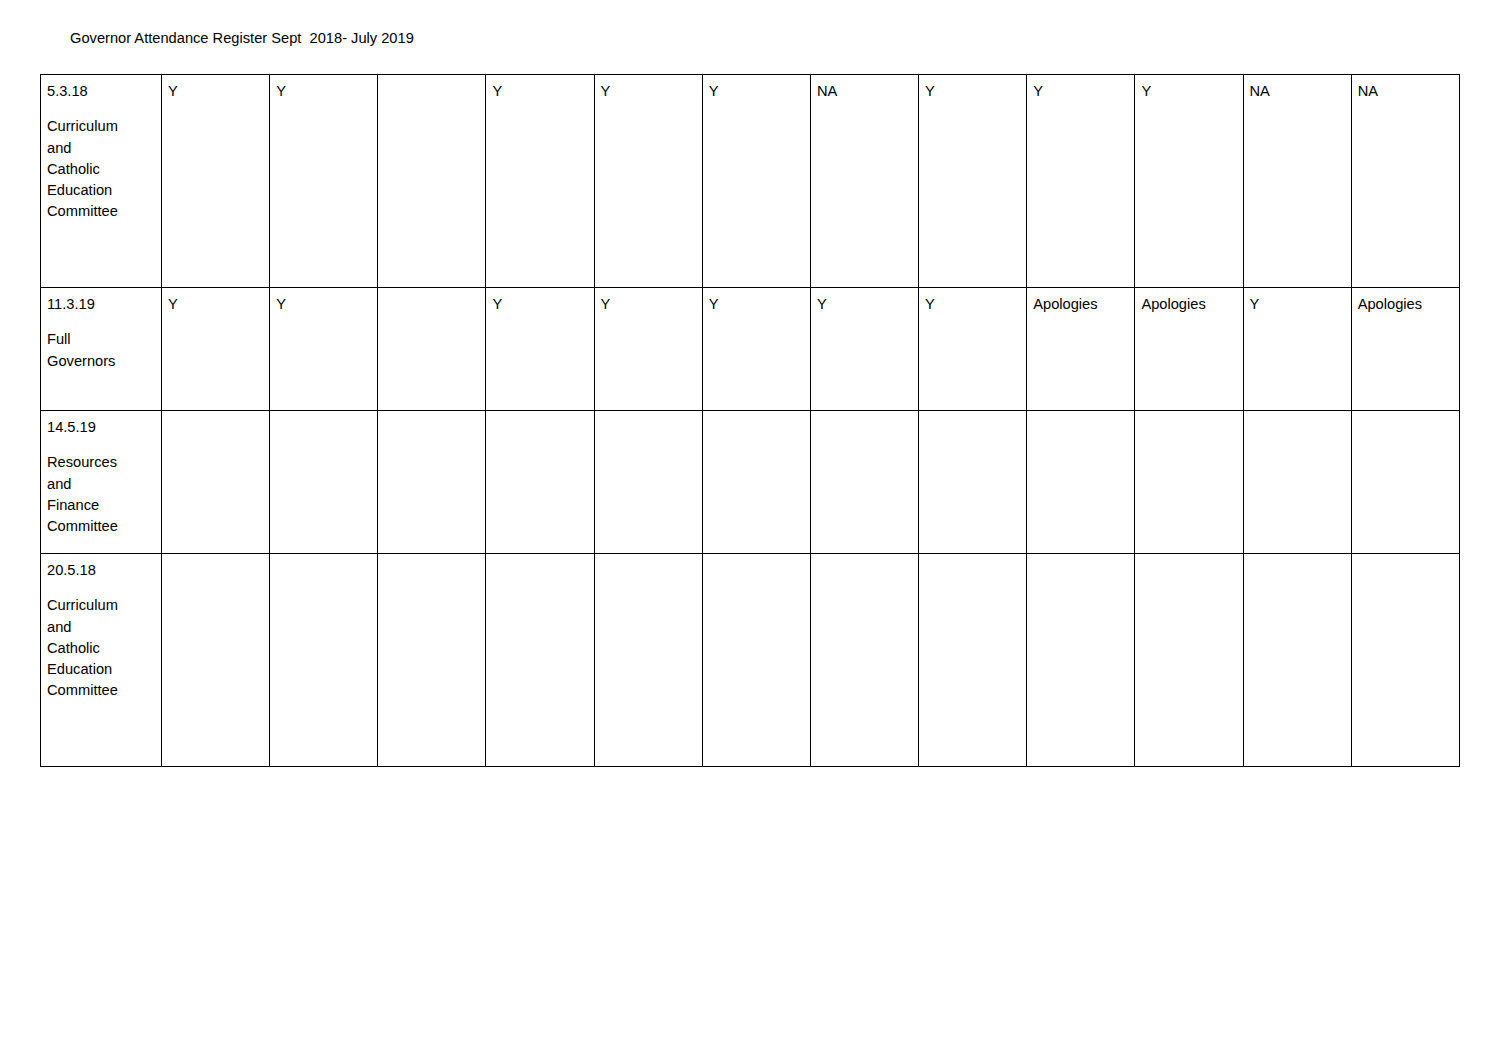Governor Attendance Register Sept 2018- July 2019
| 5.3.18 Curriculum and Catholic Education Committee | Y | Y | | Y | Y | Y | NA | Y | Y | Y | NA | NA |
| 11.3.19 Full Governors | Y | Y | | Y | Y | Y | Y | Y | Apologies | Apologies | Y | Apologies |
| 14.5.19 Resources and Finance Committee | | | | | | | | | | | | |
| 20.5.18 Curriculum and Catholic Education Committee | | | | | | | | | | | | |